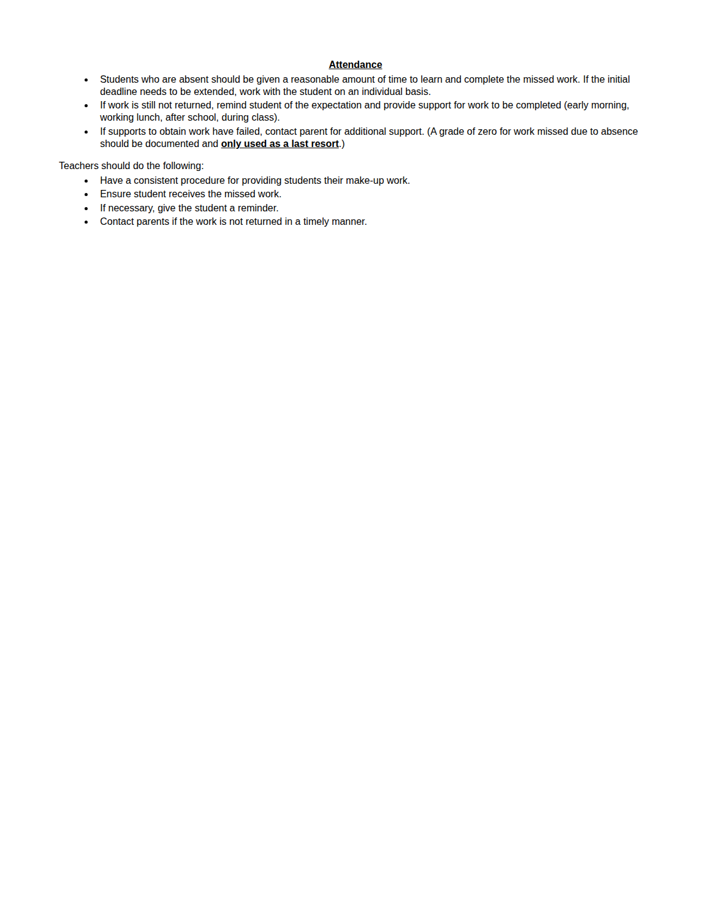Attendance
Students who are absent should be given a reasonable amount of time to learn and complete the missed work. If the initial deadline needs to be extended, work with the student on an individual basis.
If work is still not returned, remind student of the expectation and provide support for work to be completed (early morning, working lunch, after school, during class).
If supports to obtain work have failed, contact parent for additional support. (A grade of zero for work missed due to absence should be documented and only used as a last resort.)
Teachers should do the following:
Have a consistent procedure for providing students their make-up work.
Ensure student receives the missed work.
If necessary, give the student a reminder.
Contact parents if the work is not returned in a timely manner.